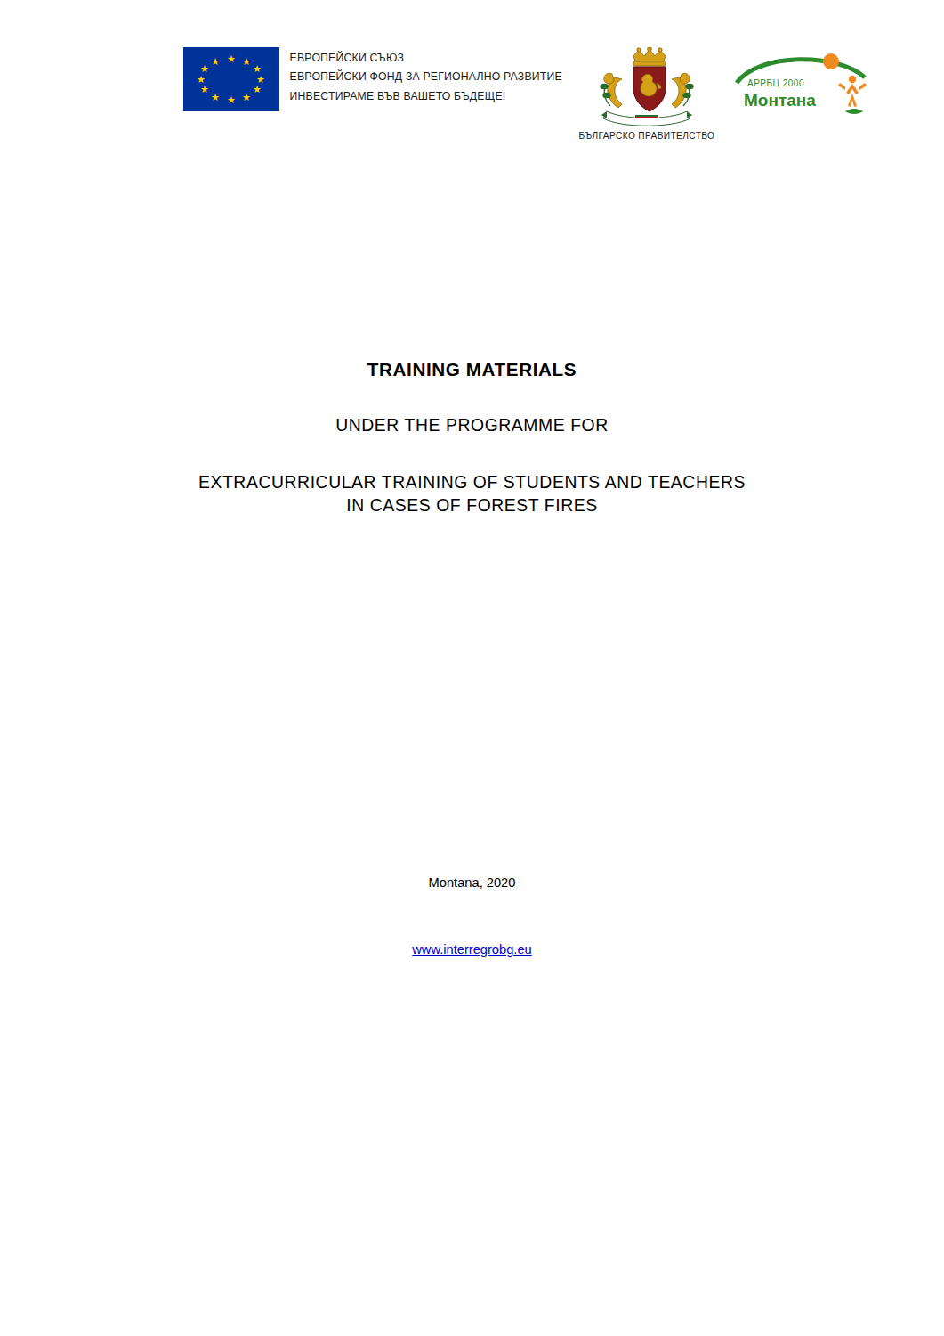★ ★ ★ ★ ★ ★ ★ ★ ★ ★ ★ ★
ЕВРОПЕЙСКИ СЪЮЗ
ЕВРОПЕЙСКИ ФОНД ЗА РЕГИОНАЛНО РАЗВИТИЕ
ИНВЕСТИРАМЕ ВЪВ ВАШЕТО БЪДЕЩЕ!
БЪЛГАРСКО ПРАВИТЕЛСТВО
АРРБЦ 2000 Монтана
TRAINING MATERIALS
UNDER THE PROGRAMME FOR
EXTRACURRICULAR TRAINING OF STUDENTS AND TEACHERS
IN CASES OF FOREST FIRES
Montana, 2020
www.interregrobg.eu